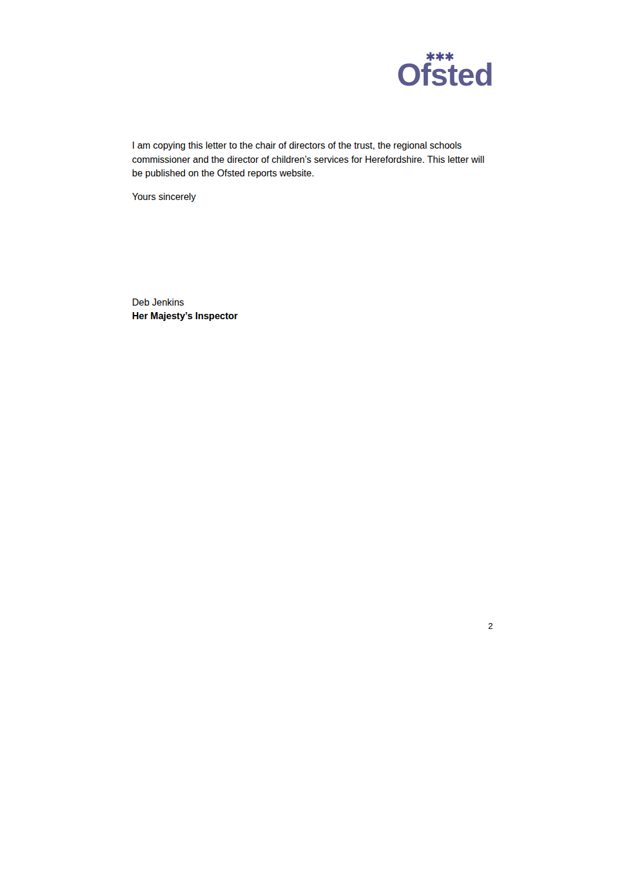✱✱✱
Ofsted
I am copying this letter to the chair of directors of the trust, the regional schools commissioner and the director of children’s services for Herefordshire. This letter will be published on the Ofsted reports website.
Yours sincerely
Deb Jenkins
Her Majesty’s Inspector
2